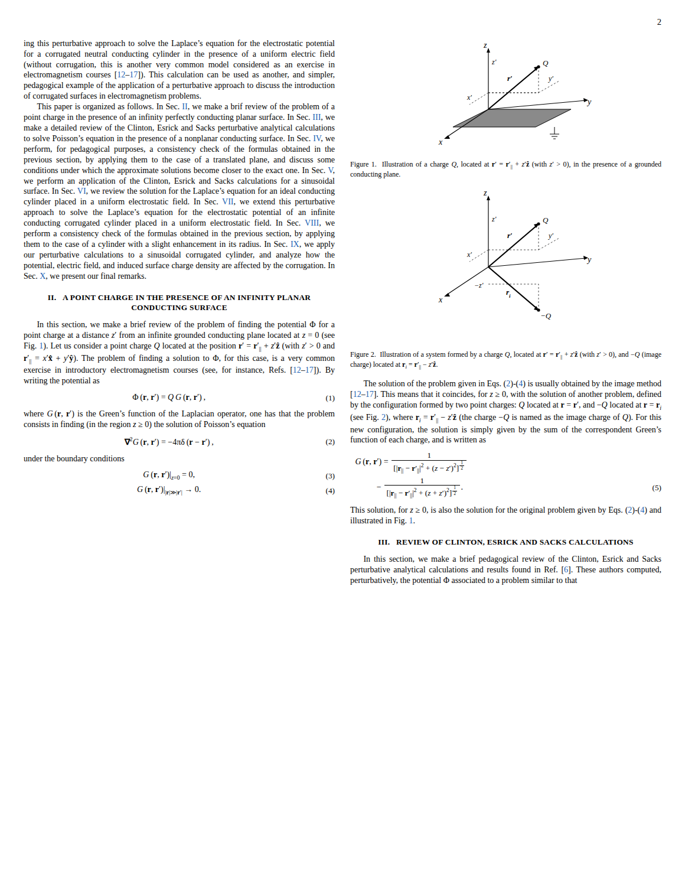2
ing this perturbative approach to solve the Laplace’s equation for the electrostatic potential for a corrugated neutral conducting cylinder in the presence of a uniform electric field (without corrugation, this is another very common model considered as an exercise in electromagnetism courses [12–17]). This calculation can be used as another, and simpler, pedagogical example of the application of a perturbative approach to discuss the introduction of corrugated surfaces in electromagnetism problems.
This paper is organized as follows. In Sec. II, we make a brif review of the problem of a point charge in the presence of an infinity perfectly conducting planar surface. In Sec. III, we make a detailed review of the Clinton, Esrick and Sacks perturbative analytical calculations to solve Poisson’s equation in the presence of a nonplanar conducting surface. In Sec. IV, we perform, for pedagogical purposes, a consistency check of the formulas obtained in the previous section, by applying them to the case of a translated plane, and discuss some conditions under which the approximate solutions become closer to the exact one. In Sec. V, we perform an application of the Clinton, Esrick and Sacks calculations for a sinusoidal surface. In Sec. VI, we review the solution for the Laplace’s equation for an ideal conducting cylinder placed in a uniform electrostatic field. In Sec. VII, we extend this perturbative approach to solve the Laplace’s equation for the electrostatic potential of an infinite conducting corrugated cylinder placed in a uniform electrostatic field. In Sec. VIII, we perform a consistency check of the formulas obtained in the previous section, by applying them to the case of a cylinder with a slight enhancement in its radius. In Sec. IX, we apply our perturbative calculations to a sinusoidal corrugated cylinder, and analyze how the potential, electric field, and induced surface charge density are affected by the corrugation. In Sec. X, we present our final remarks.
II. A point charge in the presence of an infinity planar conducting surface
In this section, we make a brief review of the problem of finding the potential Φ for a point charge at a distance z′ from an infinite grounded conducting plane located at z = 0 (see Fig. 1). Let us consider a point charge Q located at the position r′ = r′|| + z′ẑ (with z′ > 0 and r′|| = x′x̂ + y′ŷ). The problem of finding a solution to Φ, for this case, is a very common exercise in introductory electromagnetism courses (see, for instance, Refs. [12–17]). By writing the potential as
Φ (r, r′) = Q G (r, r′) ,
(1)
where G (r, r′) is the Green’s function of the Laplacian operator, one has that the problem consists in finding (in the region z ≥ 0) the solution of Poisson’s equation
∇2G (r, r′) = −4πδ (r − r′) ,
(2)
under the boundary conditions
G (r, r′)|z=0 = 0,
(3)
G (r, r′)||r|≫|r′| → 0.
(4)
z y x Q r′ z′ x′ y′
Figure 1. Illustration of a charge Q, located at r′ = r′|| + z′ẑ (with z′ > 0), in the presence of a grounded conducting plane.
z y x Q r′ −Q ri z′ −z′ x′ y′
Figure 2. Illustration of a system formed by a charge Q, located at r′ = r′|| + z′ẑ (with z′ > 0), and −Q (image charge) located at ri = r′|| − z′ẑ.
The solution of the problem given in Eqs. (2)-(4) is usually obtained by the image method [12–17]. This means that it coincides, for z ≥ 0, with the solution of another problem, defined by the configuration formed by two point charges: Q located at r = r′, and −Q located at r = ri (see Fig. 2), where ri = r′|| − z′ẑ (the charge −Q is named as the image charge of Q). For this new configuration, the solution is simply given by the sum of the correspondent Green’s function of each charge, and is written as
G (r, r′) = 1 [|r|| − r′|||2 + (z − z′)2]12
− 1 [|r|| − r′|||2 + (z + z′)2]12 .
(5)
This solution, for z ≥ 0, is also the solution for the original problem given by Eqs. (2)-(4) and illustrated in Fig. 1.
III. Review of Clinton, Esrick and Sacks calculations
In this section, we make a brief pedagogical review of the Clinton, Esrick and Sacks perturbative analytical calculations and results found in Ref. [6]. These authors computed, perturbatively, the potential Φ associated to a problem similar to that